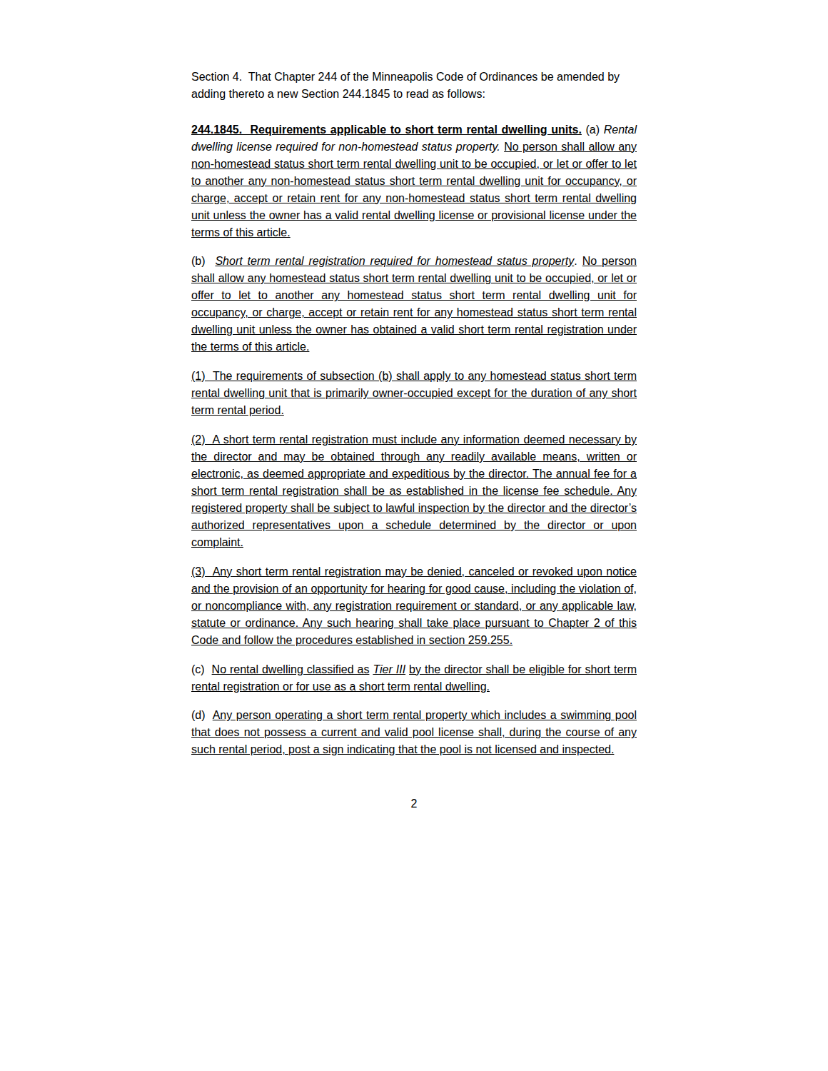Section 4. That Chapter 244 of the Minneapolis Code of Ordinances be amended by adding thereto a new Section 244.1845 to read as follows:
244.1845. Requirements applicable to short term rental dwelling units. (a) Rental dwelling license required for non-homestead status property. No person shall allow any non-homestead status short term rental dwelling unit to be occupied, or let or offer to let to another any non-homestead status short term rental dwelling unit for occupancy, or charge, accept or retain rent for any non-homestead status short term rental dwelling unit unless the owner has a valid rental dwelling license or provisional license under the terms of this article.
(b) Short term rental registration required for homestead status property. No person shall allow any homestead status short term rental dwelling unit to be occupied, or let or offer to let to another any homestead status short term rental dwelling unit for occupancy, or charge, accept or retain rent for any homestead status short term rental dwelling unit unless the owner has obtained a valid short term rental registration under the terms of this article.
(1) The requirements of subsection (b) shall apply to any homestead status short term rental dwelling unit that is primarily owner-occupied except for the duration of any short term rental period.
(2) A short term rental registration must include any information deemed necessary by the director and may be obtained through any readily available means, written or electronic, as deemed appropriate and expeditious by the director. The annual fee for a short term rental registration shall be as established in the license fee schedule. Any registered property shall be subject to lawful inspection by the director and the director’s authorized representatives upon a schedule determined by the director or upon complaint.
(3) Any short term rental registration may be denied, canceled or revoked upon notice and the provision of an opportunity for hearing for good cause, including the violation of, or noncompliance with, any registration requirement or standard, or any applicable law, statute or ordinance. Any such hearing shall take place pursuant to Chapter 2 of this Code and follow the procedures established in section 259.255.
(c) No rental dwelling classified as Tier III by the director shall be eligible for short term rental registration or for use as a short term rental dwelling.
(d) Any person operating a short term rental property which includes a swimming pool that does not possess a current and valid pool license shall, during the course of any such rental period, post a sign indicating that the pool is not licensed and inspected.
2